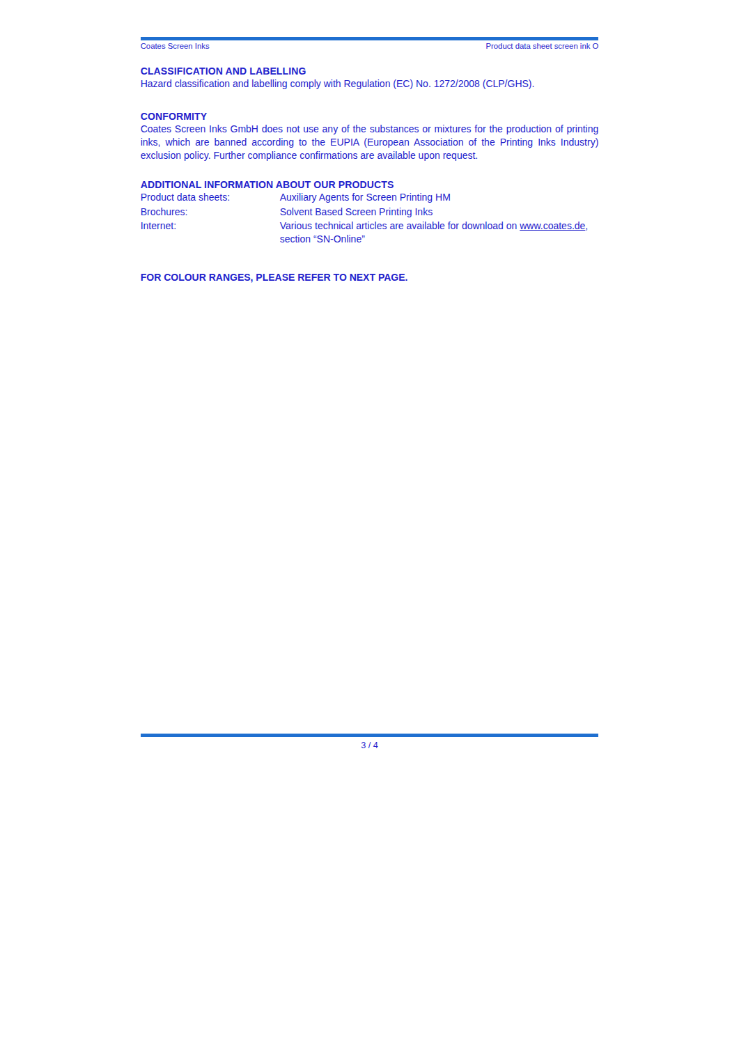Coates Screen Inks Product data sheet screen ink O
CLASSIFICATION AND LABELLING
Hazard classification and labelling comply with Regulation (EC) No. 1272/2008 (CLP/GHS).
CONFORMITY
Coates Screen Inks GmbH does not use any of the substances or mixtures for the production of printing inks, which are banned according to the EUPIA (European Association of the Printing Inks Industry) exclusion policy. Further compliance confirmations are available upon request.
ADDITIONAL INFORMATION ABOUT OUR PRODUCTS
| Product data sheets: | Auxiliary Agents for Screen Printing HM |
| Brochures: | Solvent Based Screen Printing Inks |
| Internet: | Various technical articles are available for download on www.coates.de , section “SN-Online” |
FOR COLOUR RANGES, PLEASE REFER TO NEXT PAGE.
3 / 4